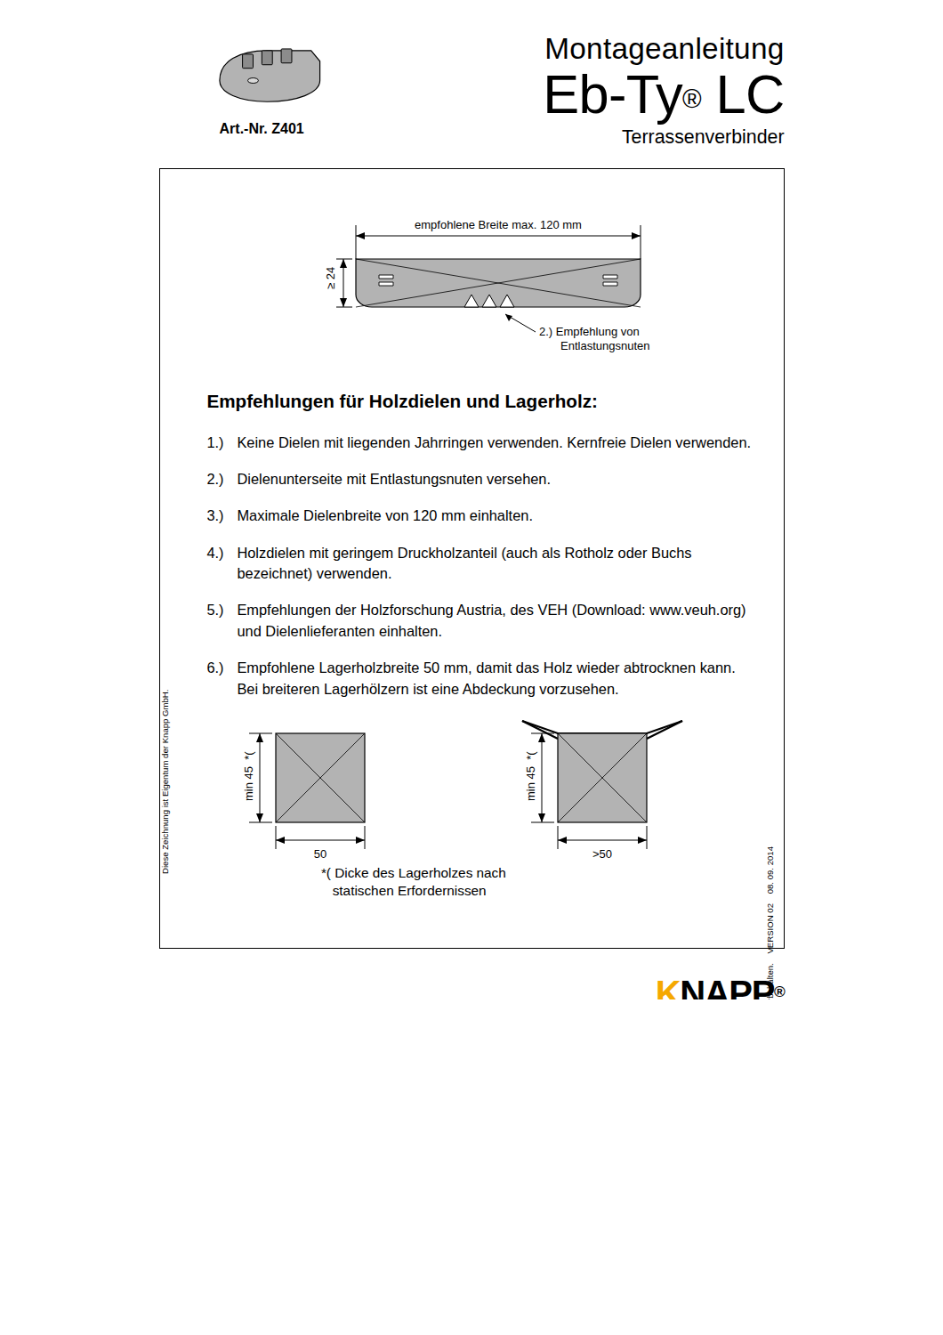Art.-Nr. Z401
Montageanleitung
Eb-Ty® LC
Terrassenverbinder
empfohlene Breite max. 120 mm ≥ 24 2.) Empfehlung von Entlastungsnuten
Empfehlungen für Holzdielen und Lagerholz:
1.) Keine Dielen mit liegenden Jahrringen verwenden. Kernfreie Dielen verwenden.
2.) Dielenunterseite mit Entlastungsnuten versehen.
3.) Maximale Dielenbreite von 120 mm einhalten.
4.) Holzdielen mit geringem Druckholzanteil (auch als Rotholz oder Buchs bezeichnet) verwenden.
5.) Empfehlungen der Holzforschung Austria, des VEH (Download: www.veuh.org) und Dielenlieferanten einhalten.
6.) Empfohlene Lagerholzbreite 50 mm, damit das Holz wieder abtrocknen kann. Bei breiteren Lagerhölzern ist eine Abdeckung vorzusehen.
min 45 *( 50 min 45 *( >50
*( Dicke des Lagerholzes nach
statischen Erfordernissen
Diese Zeichnung ist Eigentum der Knapp GmbH.
© Knapp GmbH. Alle Maße in mm - Irrtümer, Druckfehler und Änderungen vorbehalten. VERSION 02 08. 09. 2014
Seite 2/2
KNAPP®
verbinder.com